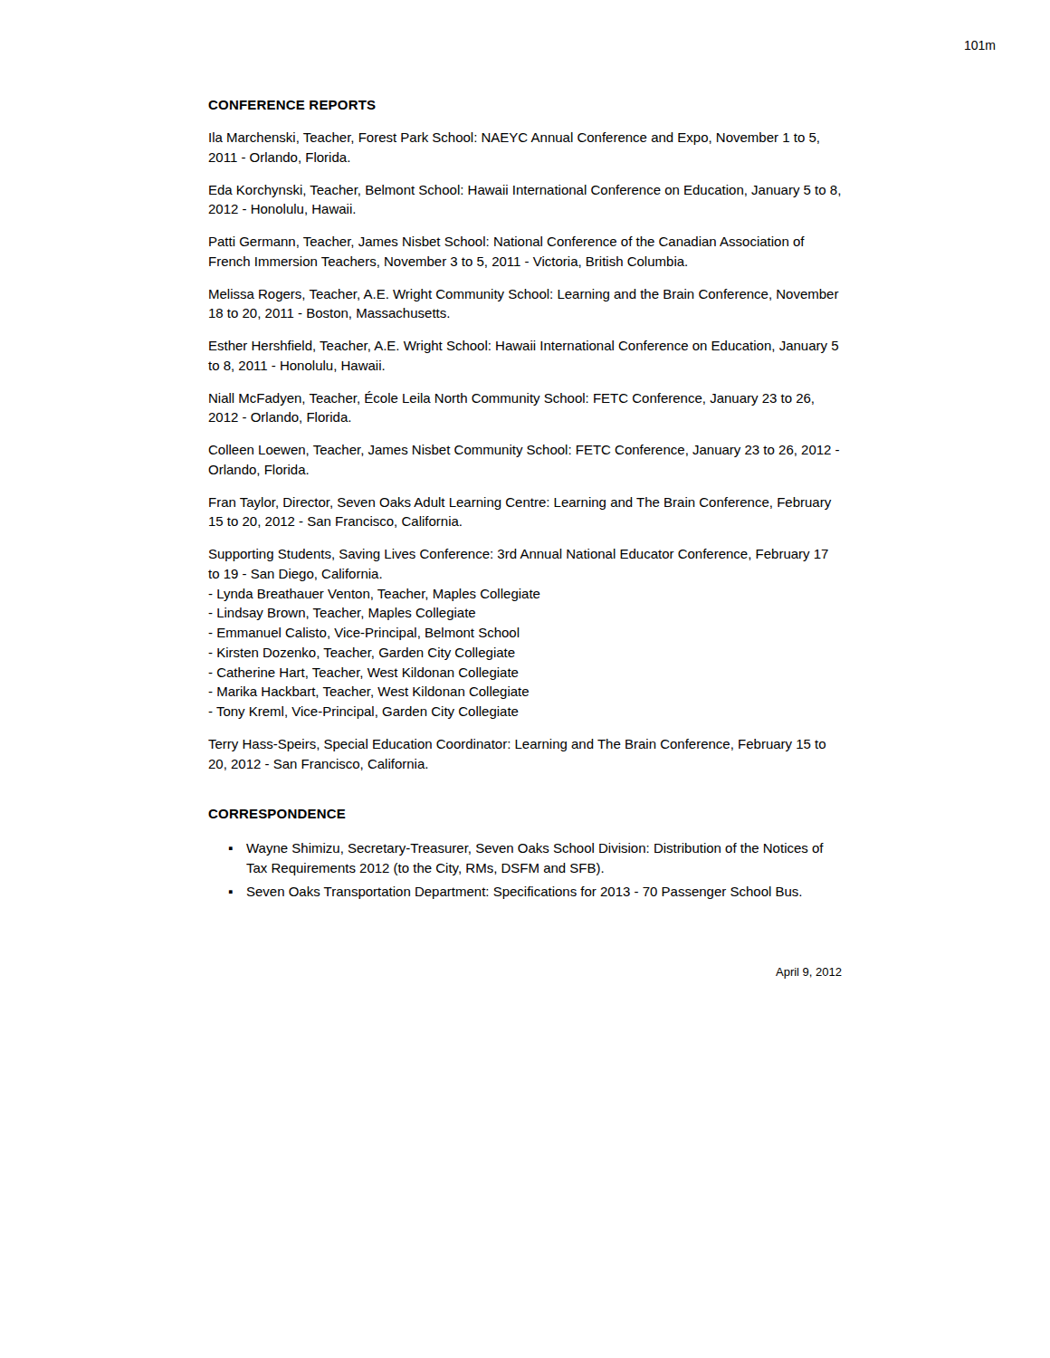101m
CONFERENCE REPORTS
Ila Marchenski, Teacher, Forest Park School: NAEYC Annual Conference and Expo, November 1 to 5, 2011 - Orlando, Florida.
Eda Korchynski, Teacher, Belmont School: Hawaii International Conference on Education, January 5 to 8, 2012 - Honolulu, Hawaii.
Patti Germann, Teacher, James Nisbet School: National Conference of the Canadian Association of French Immersion Teachers, November 3 to 5, 2011 - Victoria, British Columbia.
Melissa Rogers, Teacher, A.E. Wright Community School: Learning and the Brain Conference, November 18 to 20, 2011 - Boston, Massachusetts.
Esther Hershfield, Teacher, A.E. Wright School: Hawaii International Conference on Education, January 5 to 8, 2011 - Honolulu, Hawaii.
Niall McFadyen, Teacher, École Leila North Community School: FETC Conference, January 23 to 26, 2012 - Orlando, Florida.
Colleen Loewen, Teacher, James Nisbet Community School: FETC Conference, January 23 to 26, 2012 - Orlando, Florida.
Fran Taylor, Director, Seven Oaks Adult Learning Centre: Learning and The Brain Conference, February 15 to 20, 2012 - San Francisco, California.
Supporting Students, Saving Lives Conference: 3rd Annual National Educator Conference, February 17 to 19 - San Diego, California.
- Lynda Breathauer Venton, Teacher, Maples Collegiate
- Lindsay Brown, Teacher, Maples Collegiate
- Emmanuel Calisto, Vice-Principal, Belmont School
- Kirsten Dozenko, Teacher, Garden City Collegiate
- Catherine Hart, Teacher, West Kildonan Collegiate
- Marika Hackbart, Teacher, West Kildonan Collegiate
- Tony Kreml, Vice-Principal, Garden City Collegiate
Terry Hass-Speirs, Special Education Coordinator: Learning and The Brain Conference, February 15 to 20, 2012 - San Francisco, California.
CORRESPONDENCE
Wayne Shimizu, Secretary-Treasurer, Seven Oaks School Division: Distribution of the Notices of Tax Requirements 2012 (to the City, RMs, DSFM and SFB).
Seven Oaks Transportation Department: Specifications for 2013 - 70 Passenger School Bus.
April 9, 2012